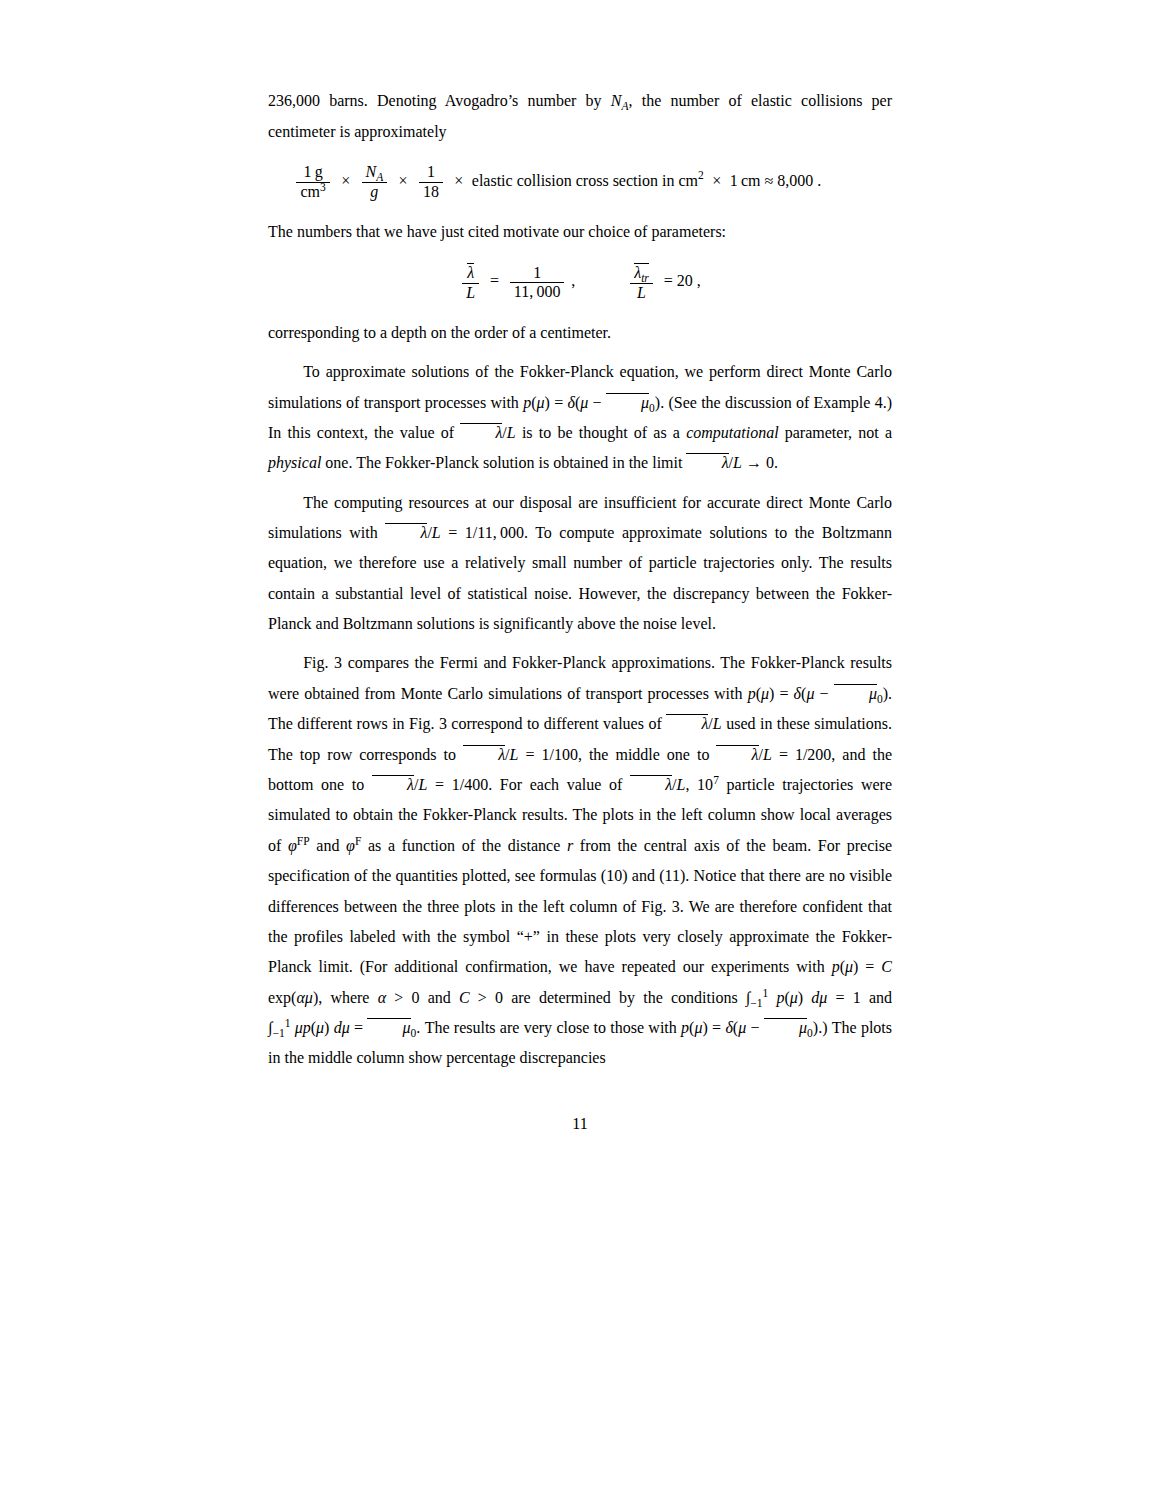236,000 barns. Denoting Avogadro’s number by NA, the number of elastic collisions per centimeter is approximately
1 g cm3 × NA g × 118 × elastic collision cross section in cm2 × 1 cm ≈ 8,000 .
The numbers that we have just cited motivate our choice of parameters:
λL = 111, 000 ,    λtr L = 20 ,
corresponding to a depth on the order of a centimeter.
To approximate solutions of the Fokker-Planck equation, we perform direct Monte Carlo simulations of transport processes with p(μ) = δ(μ − μ0). (See the discussion of Example 4.) In this context, the value of λ/L is to be thought of as a computational parameter, not a physical one. The Fokker-Planck solution is obtained in the limit λ/L → 0.
The computing resources at our disposal are insufficient for accurate direct Monte Carlo simulations with λ/L = 1/11, 000. To compute approximate solutions to the Boltzmann equation, we therefore use a relatively small number of particle trajectories only. The results contain a substantial level of statistical noise. However, the discrepancy between the Fokker-Planck and Boltzmann solutions is significantly above the noise level.
Fig. 3 compares the Fermi and Fokker-Planck approximations. The Fokker-Planck results were obtained from Monte Carlo simulations of transport processes with p(μ) = δ(μ − μ0). The different rows in Fig. 3 correspond to different values of λ/L used in these simulations. The top row corresponds to λ/L = 1/100, the middle one to λ/L = 1/200, and the bottom one to λ/L = 1/400. For each value of λ/L, 107 particle trajectories were simulated to obtain the Fokker-Planck results. The plots in the left column show local averages of φFP and φF as a function of the distance r from the central axis of the beam. For precise specification of the quantities plotted, see formulas (10) and (11). Notice that there are no visible differences between the three plots in the left column of Fig. 3. We are therefore confident that the profiles labeled with the symbol “+” in these plots very closely approximate the Fokker-Planck limit. (For additional confirmation, we have repeated our experiments with p(μ) = C exp(αμ), where α > 0 and C > 0 are determined by the conditions ∫−11 p(μ) dμ = 1 and ∫−11 μp(μ) dμ = μ0. The results are very close to those with p(μ) = δ(μ − μ0).) The plots in the middle column show percentage discrepancies
11